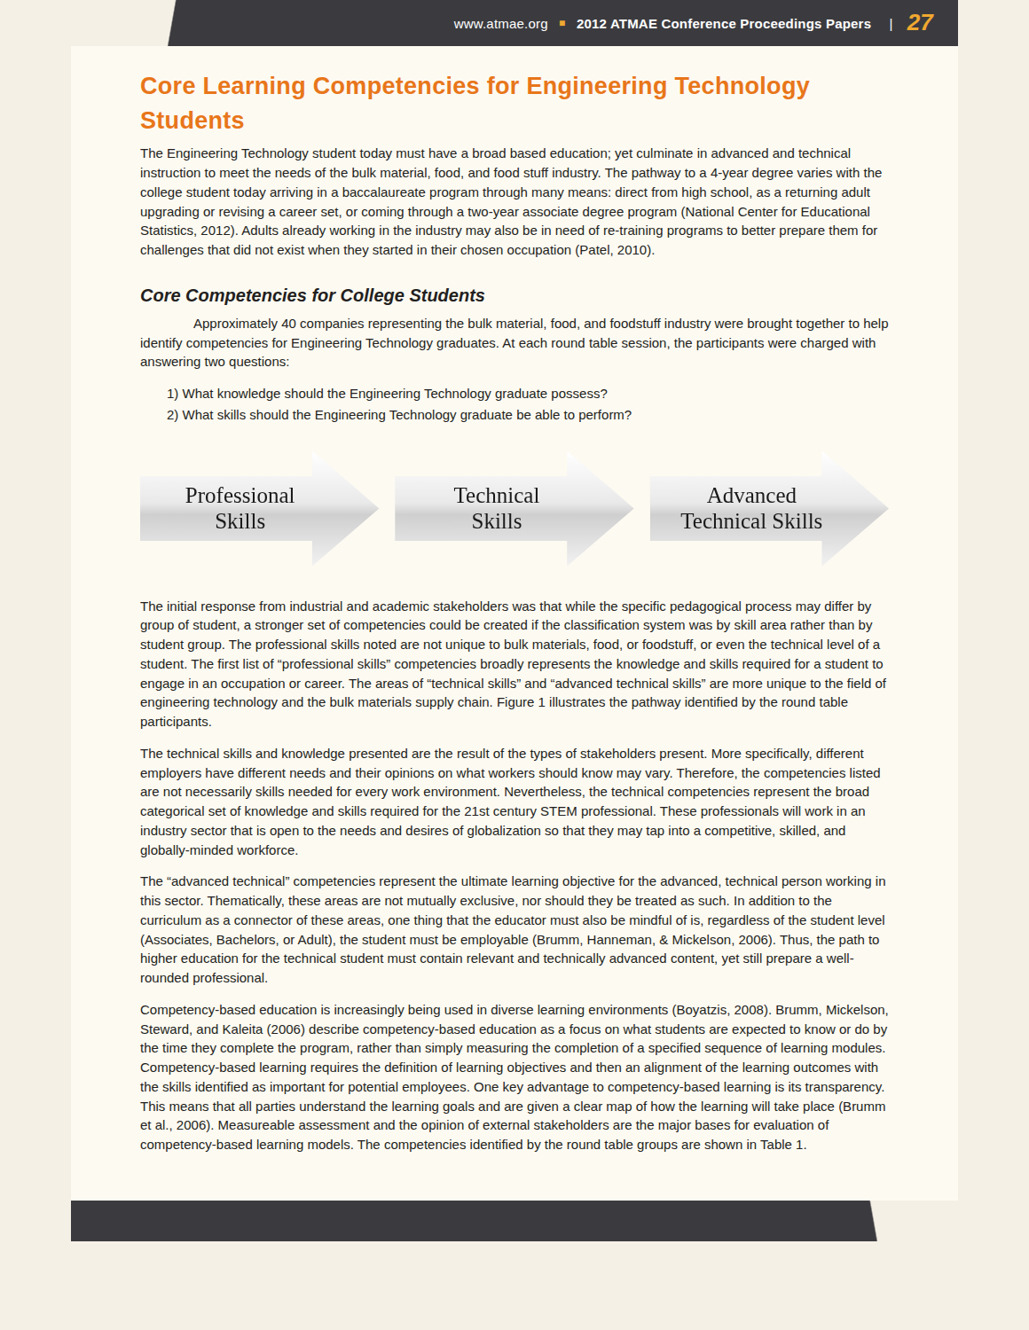www.atmae.org ■ 2012 ATMAE Conference Proceedings Papers |27
Core Learning Competencies for Engineering Technology Students
The Engineering Technology student today must have a broad based education; yet culminate in advanced and technical instruction to meet the needs of the bulk material, food, and food stuff industry. The pathway to a 4-year degree varies with the college student today arriving in a baccalaureate program through many means: direct from high school, as a returning adult upgrading or revising a career set, or coming through a two-year associate degree program (National Center for Educational Statistics, 2012). Adults already working in the industry may also be in need of re-training programs to better prepare them for challenges that did not exist when they started in their chosen occupation (Patel, 2010).
Core Competencies for College Students
Approximately 40 companies representing the bulk material, food, and foodstuff industry were brought together to help identify competencies for Engineering Technology graduates. At each round table session, the participants were charged with answering two questions:
1) What knowledge should the Engineering Technology graduate possess?
2) What skills should the Engineering Technology graduate be able to perform?
Professional
Skills
Technical
Skills
Advanced
Technical Skills
The initial response from industrial and academic stakeholders was that while the specific pedagogical process may differ by group of student, a stronger set of competencies could be created if the classification system was by skill area rather than by student group. The professional skills noted are not unique to bulk materials, food, or foodstuff, or even the technical level of a student. The first list of “professional skills” competencies broadly represents the knowledge and skills required for a student to engage in an occupation or career. The areas of “technical skills” and “advanced technical skills” are more unique to the field of engineering technology and the bulk materials supply chain. Figure 1 illustrates the pathway identified by the round table participants.
The technical skills and knowledge presented are the result of the types of stakeholders present. More specifically, different employers have different needs and their opinions on what workers should know may vary. Therefore, the competencies listed are not necessarily skills needed for every work environment. Nevertheless, the technical competencies represent the broad categorical set of knowledge and skills required for the 21st century STEM professional. These professionals will work in an industry sector that is open to the needs and desires of globalization so that they may tap into a competitive, skilled, and globally-minded workforce.
The “advanced technical” competencies represent the ultimate learning objective for the advanced, technical person working in this sector. Thematically, these areas are not mutually exclusive, nor should they be treated as such. In addition to the curriculum as a connector of these areas, one thing that the educator must also be mindful of is, regardless of the student level (Associates, Bachelors, or Adult), the student must be employable (Brumm, Hanneman, & Mickelson, 2006). Thus, the path to higher education for the technical student must contain relevant and technically advanced content, yet still prepare a well-rounded professional.
Competency-based education is increasingly being used in diverse learning environments (Boyatzis, 2008). Brumm, Mickelson, Steward, and Kaleita (2006) describe competency-based education as a focus on what students are expected to know or do by the time they complete the program, rather than simply measuring the completion of a specified sequence of learning modules. Competency-based learning requires the definition of learning objectives and then an alignment of the learning outcomes with the skills identified as important for potential employees. One key advantage to competency-based learning is its transparency. This means that all parties understand the learning goals and are given a clear map of how the learning will take place (Brumm et al., 2006). Measureable assessment and the opinion of external stakeholders are the major bases for evaluation of competency-based learning models. The competencies identified by the round table groups are shown in Table 1.